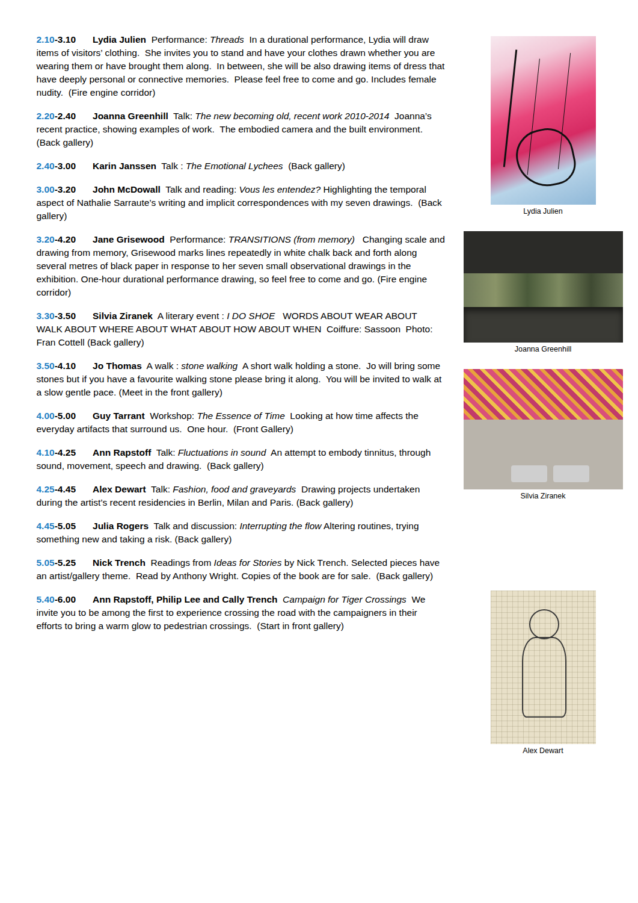2.10-3.10 Lydia Julien Performance: Threads In a durational performance, Lydia will draw items of visitors’ clothing. She invites you to stand and have your clothes drawn whether you are wearing them or have brought them along. In between, she will be also drawing items of dress that have deeply personal or connective memories. Please feel free to come and go. Includes female nudity. (Fire engine corridor)
2.20-2.40 Joanna Greenhill Talk: The new becoming old, recent work 2010-2014 Joanna’s recent practice, showing examples of work. The embodied camera and the built environment. (Back gallery)
2.40-3.00 Karin Janssen Talk : The Emotional Lychees (Back gallery)
3.00-3.20 John McDowall Talk and reading: Vous les entendez? Highlighting the temporal aspect of Nathalie Sarraute’s writing and implicit correspondences with my seven drawings. (Back gallery)
3.20-4.20 Jane Grisewood Performance: TRANSITIONS (from memory) Changing scale and drawing from memory, Grisewood marks lines repeatedly in white chalk back and forth along several metres of black paper in response to her seven small observational drawings in the exhibition. One-hour durational performance drawing, so feel free to come and go. (Fire engine corridor)
3.30-3.50 Silvia Ziranek A literary event : I DO SHOE WORDS ABOUT WEAR ABOUT WALK ABOUT WHERE ABOUT WHAT ABOUT HOW ABOUT WHEN Coiffure: Sassoon Photo: Fran Cottell (Back gallery)
3.50-4.10 Jo Thomas A walk : stone walking A short walk holding a stone. Jo will bring some stones but if you have a favourite walking stone please bring it along. You will be invited to walk at a slow gentle pace. (Meet in the front gallery)
4.00-5.00 Guy Tarrant Workshop: The Essence of Time Looking at how time affects the everyday artifacts that surround us. One hour. (Front Gallery)
4.10-4.25 Ann Rapstoff Talk: Fluctuations in sound An attempt to embody tinnitus, through sound, movement, speech and drawing. (Back gallery)
4.25-4.45 Alex Dewart Talk: Fashion, food and graveyards Drawing projects undertaken during the artist’s recent residencies in Berlin, Milan and Paris. (Back gallery)
4.45-5.05 Julia Rogers Talk and discussion: Interrupting the flow Altering routines, trying something new and taking a risk. (Back gallery)
5.05-5.25 Nick Trench Readings from Ideas for Stories by Nick Trench. Selected pieces have an artist/gallery theme. Read by Anthony Wright. Copies of the book are for sale. (Back gallery)
5.40-6.00 Ann Rapstoff, Philip Lee and Cally Trench Campaign for Tiger Crossings We invite you to be among the first to experience crossing the road with the campaigners in their efforts to bring a warm glow to pedestrian crossings. (Start in front gallery)
Lydia Julien
Joanna Greenhill
Silvia Ziranek
Alex Dewart